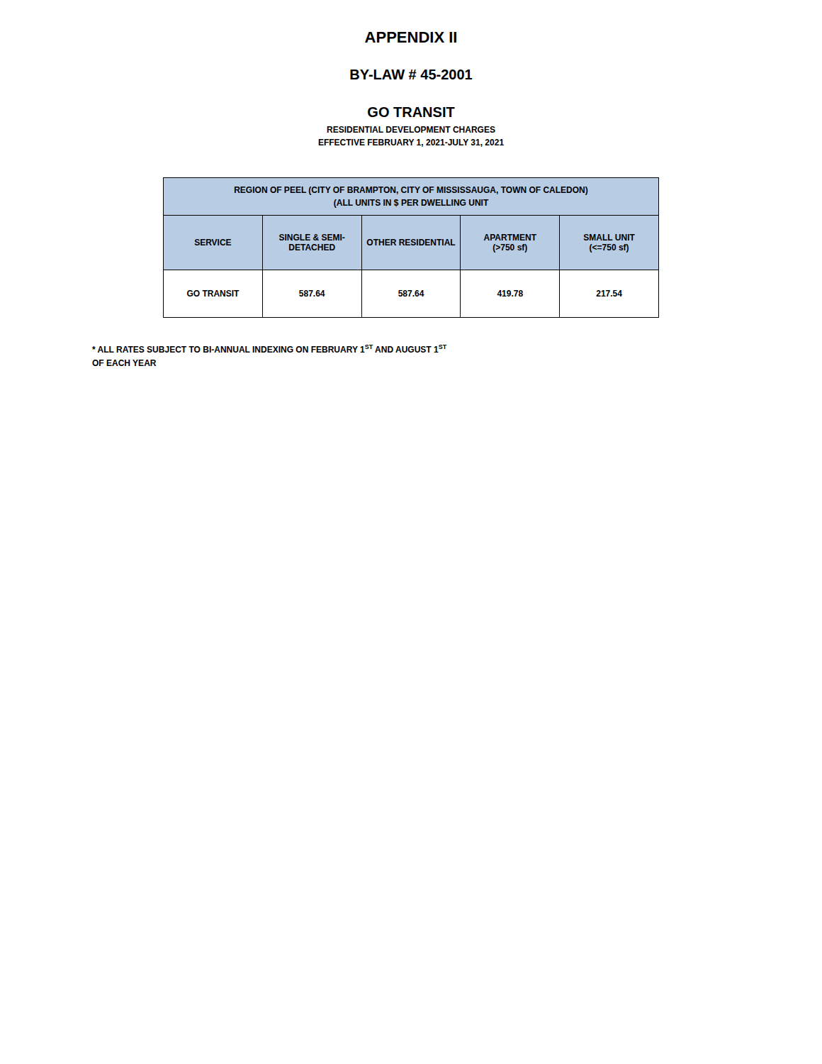APPENDIX II
BY-LAW # 45-2001
GO TRANSIT
RESIDENTIAL DEVELOPMENT CHARGES
EFFECTIVE FEBRUARY 1, 2021-JULY 31, 2021
| REGION OF PEEL (CITY OF BRAMPTON, CITY OF MISSISSAUGA, TOWN OF CALEDON) (ALL UNITS IN $ PER DWELLING UNIT |
| --- |
| SERVICE | SINGLE & SEMI-DETACHED | OTHER RESIDENTIAL | APARTMENT (>750 sf) | SMALL UNIT (<=750 sf) |
| GO TRANSIT | 587.64 | 587.64 | 419.78 | 217.54 |
* ALL RATES SUBJECT TO BI-ANNUAL INDEXING ON FEBRUARY 1ST AND AUGUST 1ST
OF EACH YEAR